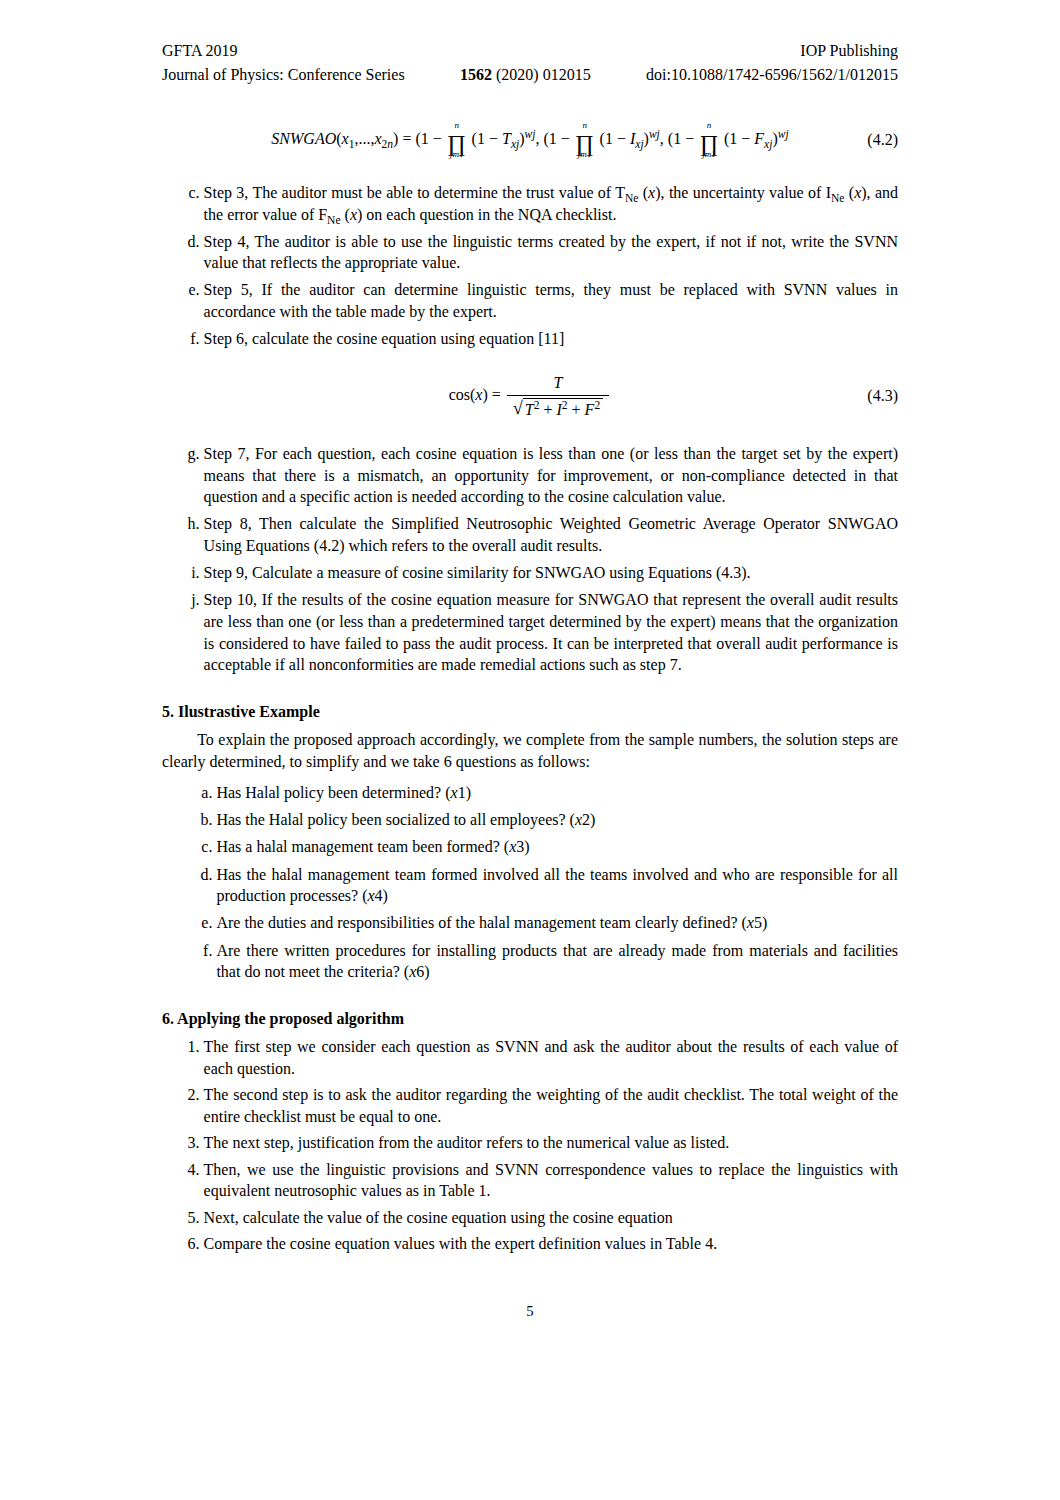GFTA 2019
IOP Publishing
Journal of Physics: Conference Series
1562 (2020) 012015
doi:10.1088/1742-6596/1562/1/012015
SNWGAO(x1,...,x2n) = (1 − n∏jm1 (1 − Txj)wj, (1 − n∏jm1 (1 − Ixj)wj, (1 − n∏jm1 (1 − Fxj)wj (4.2)
Step 3, The auditor must be able to determine the trust value of TNe (x), the uncertainty value of INe (x), and the error value of FNe (x) on each question in the NQA checklist.
Step 4, The auditor is able to use the linguistic terms created by the expert, if not if not, write the SVNN value that reflects the appropriate value.
Step 5, If the auditor can determine linguistic terms, they must be replaced with SVNN values in accordance with the table made by the expert.
Step 6, calculate the cosine equation using equation [11]
cos(x) = T T2 + I2 + F2 (4.3)
Step 7, For each question, each cosine equation is less than one (or less than the target set by the expert) means that there is a mismatch, an opportunity for improvement, or non-compliance detected in that question and a specific action is needed according to the cosine calculation value.
Step 8, Then calculate the Simplified Neutrosophic Weighted Geometric Average Operator SNWGAO Using Equations (4.2) which refers to the overall audit results.
Step 9, Calculate a measure of cosine similarity for SNWGAO using Equations (4.3).
Step 10, If the results of the cosine equation measure for SNWGAO that represent the overall audit results are less than one (or less than a predetermined target determined by the expert) means that the organization is considered to have failed to pass the audit process. It can be interpreted that overall audit performance is acceptable if all nonconformities are made remedial actions such as step 7.
5. Ilustrastive Example
To explain the proposed approach accordingly, we complete from the sample numbers, the solution steps are clearly determined, to simplify and we take 6 questions as follows:
Has Halal policy been determined? (x1)
Has the Halal policy been socialized to all employees? (x2)
Has a halal management team been formed? (x3)
Has the halal management team formed involved all the teams involved and who are responsible for all production processes? (x4)
Are the duties and responsibilities of the halal management team clearly defined? (x5)
Are there written procedures for installing products that are already made from materials and facilities that do not meet the criteria? (x6)
6. Applying the proposed algorithm
The first step we consider each question as SVNN and ask the auditor about the results of each value of each question.
The second step is to ask the auditor regarding the weighting of the audit checklist. The total weight of the entire checklist must be equal to one.
The next step, justification from the auditor refers to the numerical value as listed.
Then, we use the linguistic provisions and SVNN correspondence values to replace the linguistics with equivalent neutrosophic values as in Table 1.
Next, calculate the value of the cosine equation using the cosine equation
Compare the cosine equation values with the expert definition values in Table 4.
5